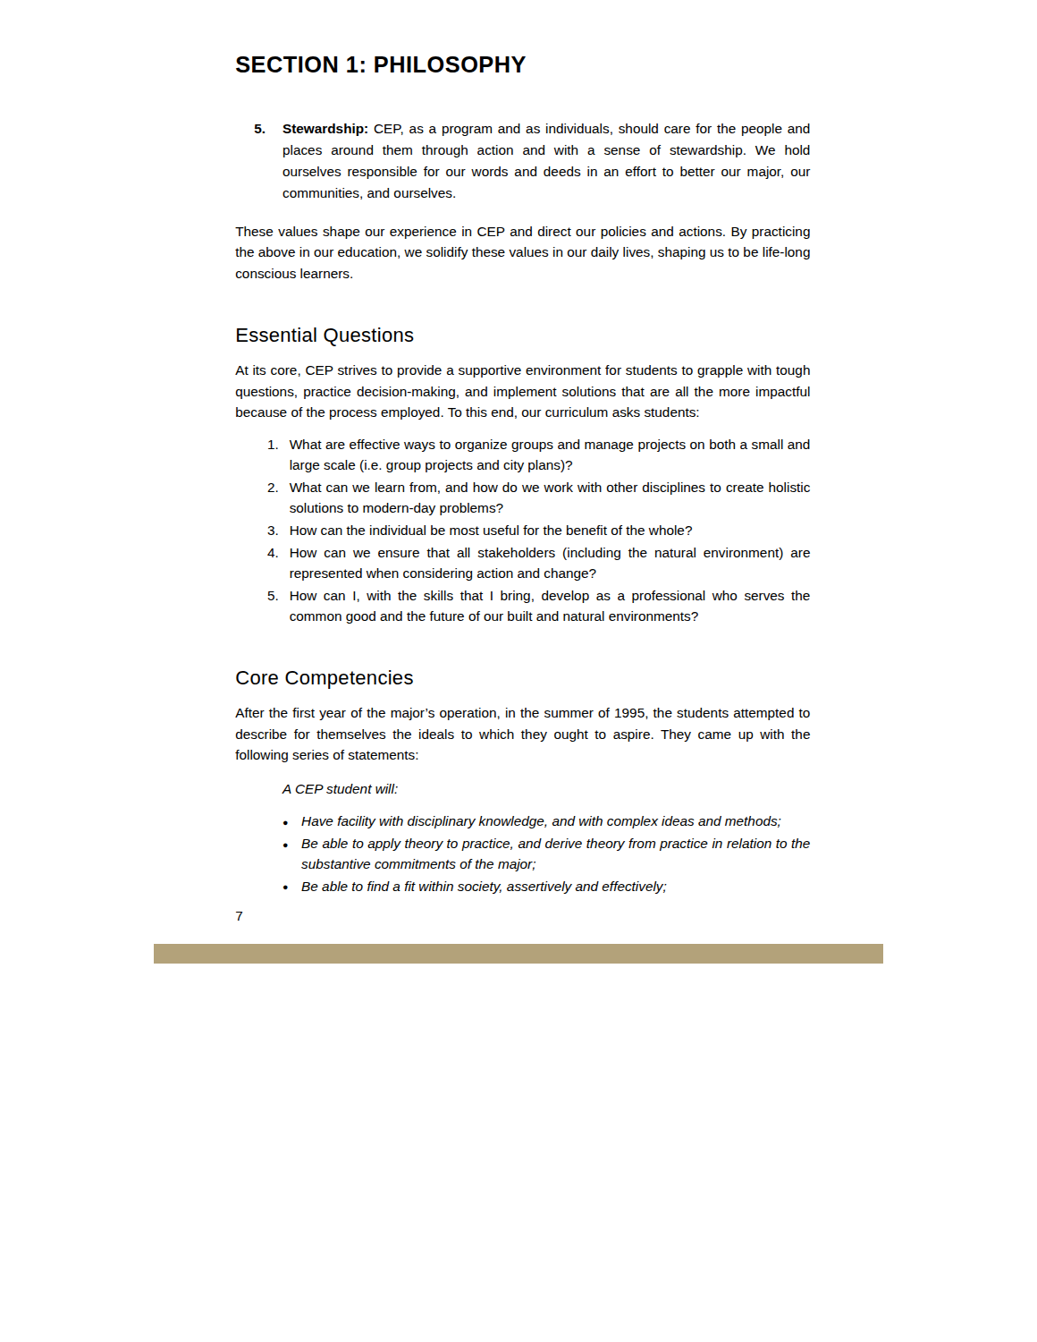Section 1: Philosophy
5. Stewardship: CEP, as a program and as individuals, should care for the people and places around them through action and with a sense of stewardship. We hold ourselves responsible for our words and deeds in an effort to better our major, our communities, and ourselves.
These values shape our experience in CEP and direct our policies and actions. By practicing the above in our education, we solidify these values in our daily lives, shaping us to be life-long conscious learners.
Essential Questions
At its core, CEP strives to provide a supportive environment for students to grapple with tough questions, practice decision-making, and implement solutions that are all the more impactful because of the process employed. To this end, our curriculum asks students:
What are effective ways to organize groups and manage projects on both a small and large scale (i.e. group projects and city plans)?
What can we learn from, and how do we work with other disciplines to create holistic solutions to modern-day problems?
How can the individual be most useful for the benefit of the whole?
How can we ensure that all stakeholders (including the natural environment) are represented when considering action and change?
How can I, with the skills that I bring, develop as a professional who serves the common good and the future of our built and natural environments?
Core Competencies
After the first year of the major’s operation, in the summer of 1995, the students attempted to describe for themselves the ideals to which they ought to aspire. They came up with the following series of statements:
A CEP student will:
Have facility with disciplinary knowledge, and with complex ideas and methods;
Be able to apply theory to practice, and derive theory from practice in relation to the substantive commitments of the major;
Be able to find a fit within society, assertively and effectively;
7